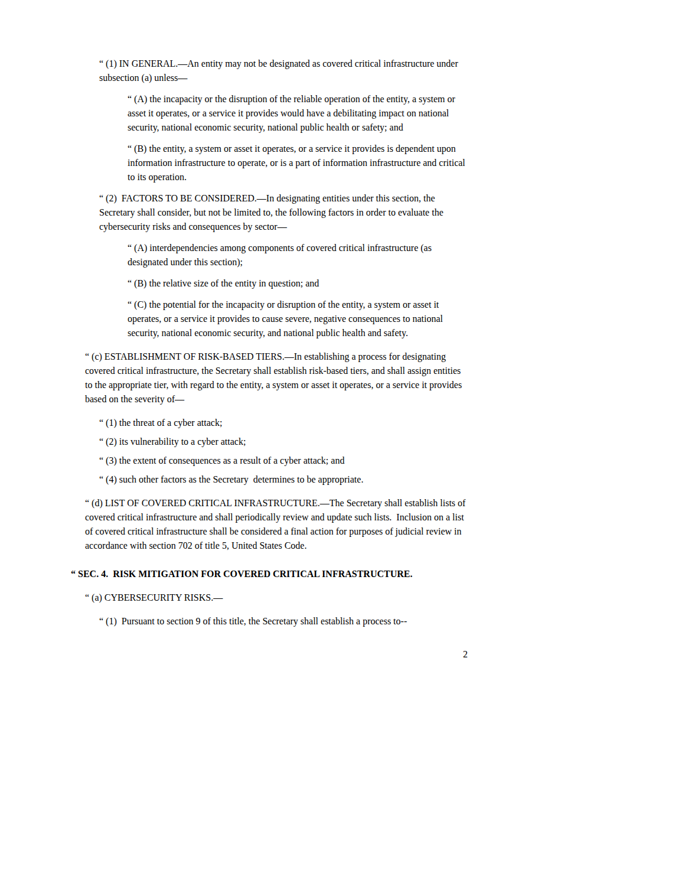“ (1) IN GENERAL.—An entity may not be designated as covered critical infrastructure under subsection (a) unless—
“ (A) the incapacity or the disruption of the reliable operation of the entity, a system or asset it operates, or a service it provides would have a debilitating impact on national security, national economic security, national public health or safety; and
“ (B) the entity, a system or asset it operates, or a service it provides is dependent upon information infrastructure to operate, or is a part of information infrastructure and critical to its operation.
“ (2) FACTORS TO BE CONSIDERED.—In designating entities under this section, the Secretary shall consider, but not be limited to, the following factors in order to evaluate the cybersecurity risks and consequences by sector—
“ (A) interdependencies among components of covered critical infrastructure (as designated under this section);
“ (B) the relative size of the entity in question; and
“ (C) the potential for the incapacity or disruption of the entity, a system or asset it operates, or a service it provides to cause severe, negative consequences to national security, national economic security, and national public health and safety.
“ (c) ESTABLISHMENT OF RISK-BASED TIERS.—In establishing a process for designating covered critical infrastructure, the Secretary shall establish risk-based tiers, and shall assign entities to the appropriate tier, with regard to the entity, a system or asset it operates, or a service it provides based on the severity of—
“ (1) the threat of a cyber attack;
“ (2) its vulnerability to a cyber attack;
“ (3) the extent of consequences as a result of a cyber attack; and
“ (4) such other factors as the Secretary determines to be appropriate.
“ (d) LIST OF COVERED CRITICAL INFRASTRUCTURE.—The Secretary shall establish lists of covered critical infrastructure and shall periodically review and update such lists. Inclusion on a list of covered critical infrastructure shall be considered a final action for purposes of judicial review in accordance with section 702 of title 5, United States Code.
“ SEC. 4. RISK MITIGATION FOR COVERED CRITICAL INFRASTRUCTURE.
“ (a) CYBERSECURITY RISKS.—
“ (1) Pursuant to section 9 of this title, the Secretary shall establish a process to--
2